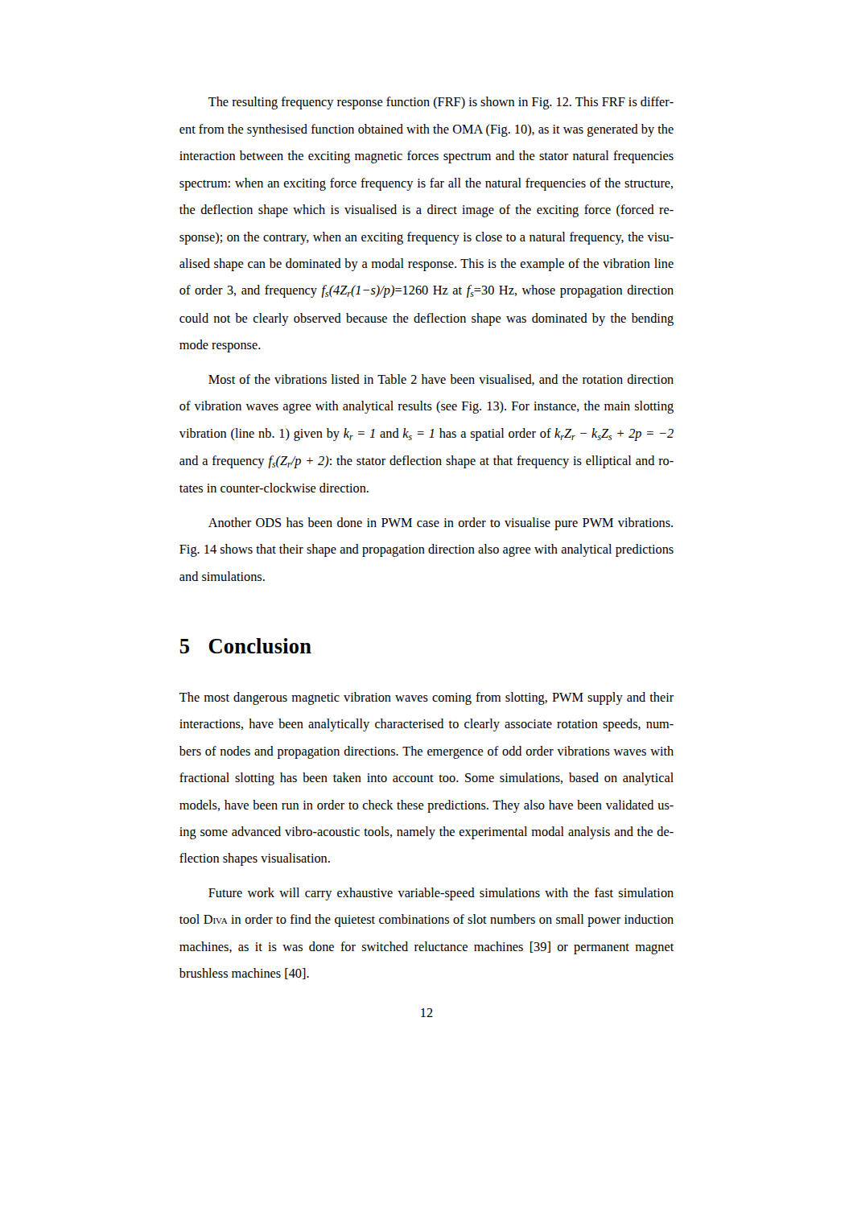The resulting frequency response function (FRF) is shown in Fig. 12. This FRF is different from the synthesised function obtained with the OMA (Fig. 10), as it was generated by the interaction between the exciting magnetic forces spectrum and the stator natural frequencies spectrum: when an exciting force frequency is far all the natural frequencies of the structure, the deflection shape which is visualised is a direct image of the exciting force (forced response); on the contrary, when an exciting frequency is close to a natural frequency, the visualised shape can be dominated by a modal response. This is the example of the vibration line of order 3, and frequency fs(4Zr(1−s)/p)=1260 Hz at fs=30 Hz, whose propagation direction could not be clearly observed because the deflection shape was dominated by the bending mode response.
Most of the vibrations listed in Table 2 have been visualised, and the rotation direction of vibration waves agree with analytical results (see Fig. 13). For instance, the main slotting vibration (line nb. 1) given by kr = 1 and ks = 1 has a spatial order of kr Zr − ks Zs + 2p = −2 and a frequency fs(Zr/p + 2): the stator deflection shape at that frequency is elliptical and rotates in counter-clockwise direction.
Another ODS has been done in PWM case in order to visualise pure PWM vibrations. Fig. 14 shows that their shape and propagation direction also agree with analytical predictions and simulations.
5 Conclusion
The most dangerous magnetic vibration waves coming from slotting, PWM supply and their interactions, have been analytically characterised to clearly associate rotation speeds, numbers of nodes and propagation directions. The emergence of odd order vibrations waves with fractional slotting has been taken into account too. Some simulations, based on analytical models, have been run in order to check these predictions. They also have been validated using some advanced vibro-acoustic tools, namely the experimental modal analysis and the deflection shapes visualisation.
Future work will carry exhaustive variable-speed simulations with the fast simulation tool Diva in order to find the quietest combinations of slot numbers on small power induction machines, as it is was done for switched reluctance machines [39] or permanent magnet brushless machines [40].
12